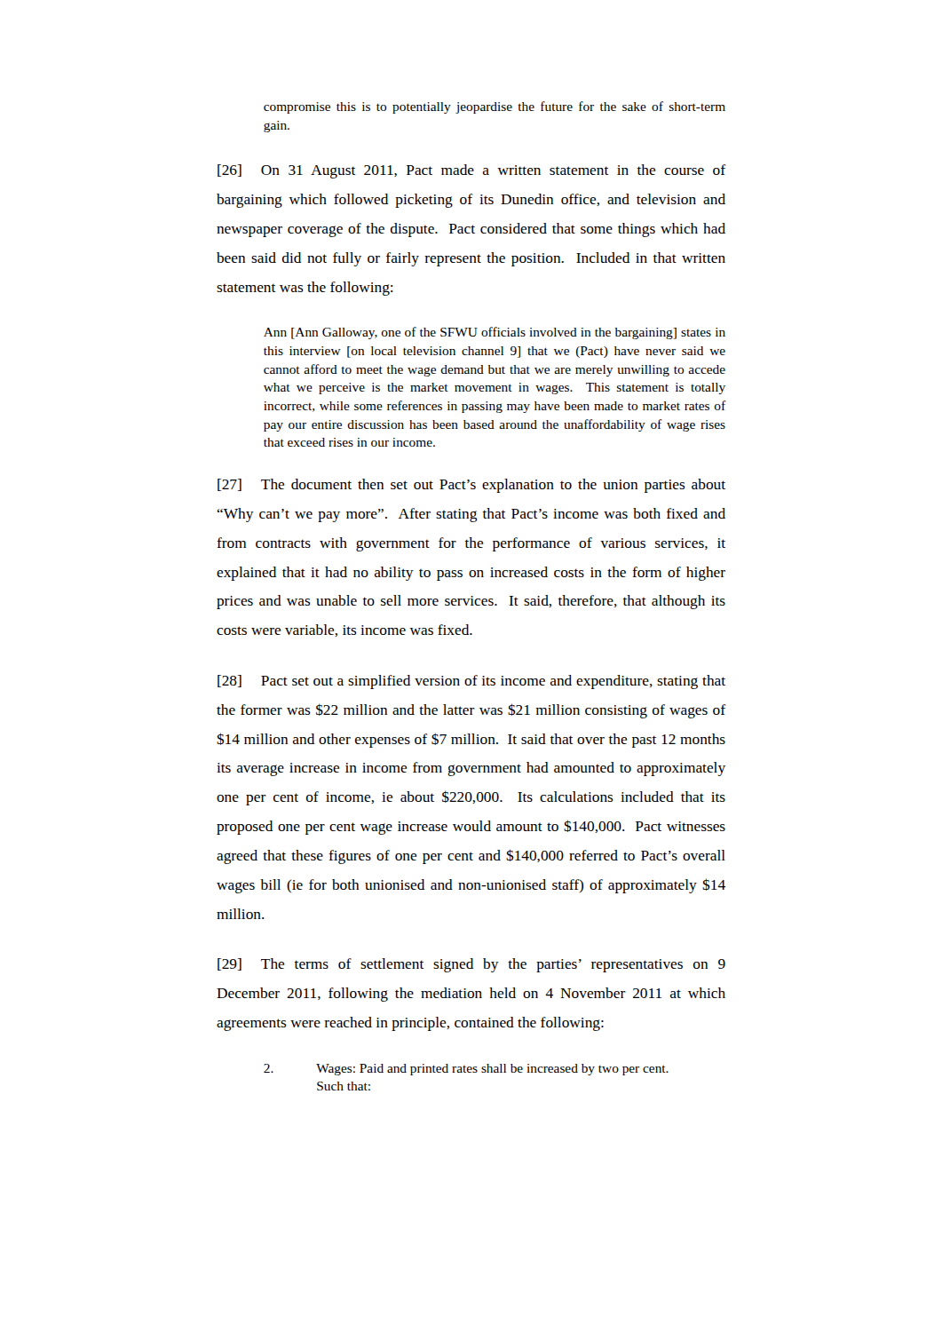compromise this is to potentially jeopardise the future for the sake of short-term gain.
[26] On 31 August 2011, Pact made a written statement in the course of bargaining which followed picketing of its Dunedin office, and television and newspaper coverage of the dispute. Pact considered that some things which had been said did not fully or fairly represent the position. Included in that written statement was the following:
Ann [Ann Galloway, one of the SFWU officials involved in the bargaining] states in this interview [on local television channel 9] that we (Pact) have never said we cannot afford to meet the wage demand but that we are merely unwilling to accede what we perceive is the market movement in wages. This statement is totally incorrect, while some references in passing may have been made to market rates of pay our entire discussion has been based around the unaffordability of wage rises that exceed rises in our income.
[27] The document then set out Pact’s explanation to the union parties about “Why can’t we pay more”. After stating that Pact’s income was both fixed and from contracts with government for the performance of various services, it explained that it had no ability to pass on increased costs in the form of higher prices and was unable to sell more services. It said, therefore, that although its costs were variable, its income was fixed.
[28] Pact set out a simplified version of its income and expenditure, stating that the former was $22 million and the latter was $21 million consisting of wages of $14 million and other expenses of $7 million. It said that over the past 12 months its average increase in income from government had amounted to approximately one per cent of income, ie about $220,000. Its calculations included that its proposed one per cent wage increase would amount to $140,000. Pact witnesses agreed that these figures of one per cent and $140,000 referred to Pact’s overall wages bill (ie for both unionised and non-unionised staff) of approximately $14 million.
[29] The terms of settlement signed by the parties’ representatives on 9 December 2011, following the mediation held on 4 November 2011 at which agreements were reached in principle, contained the following:
2.
Wages: Paid and printed rates shall be increased by two per cent.
Such that: